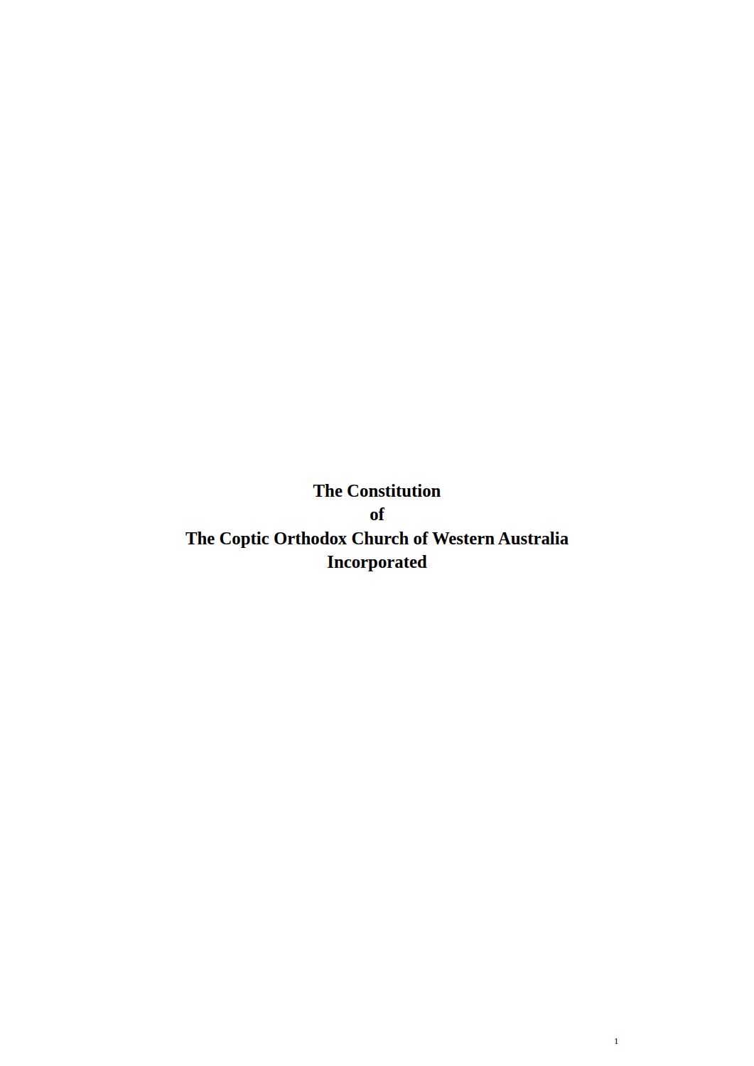The Constitution
of
The Coptic Orthodox Church of Western Australia
Incorporated
1